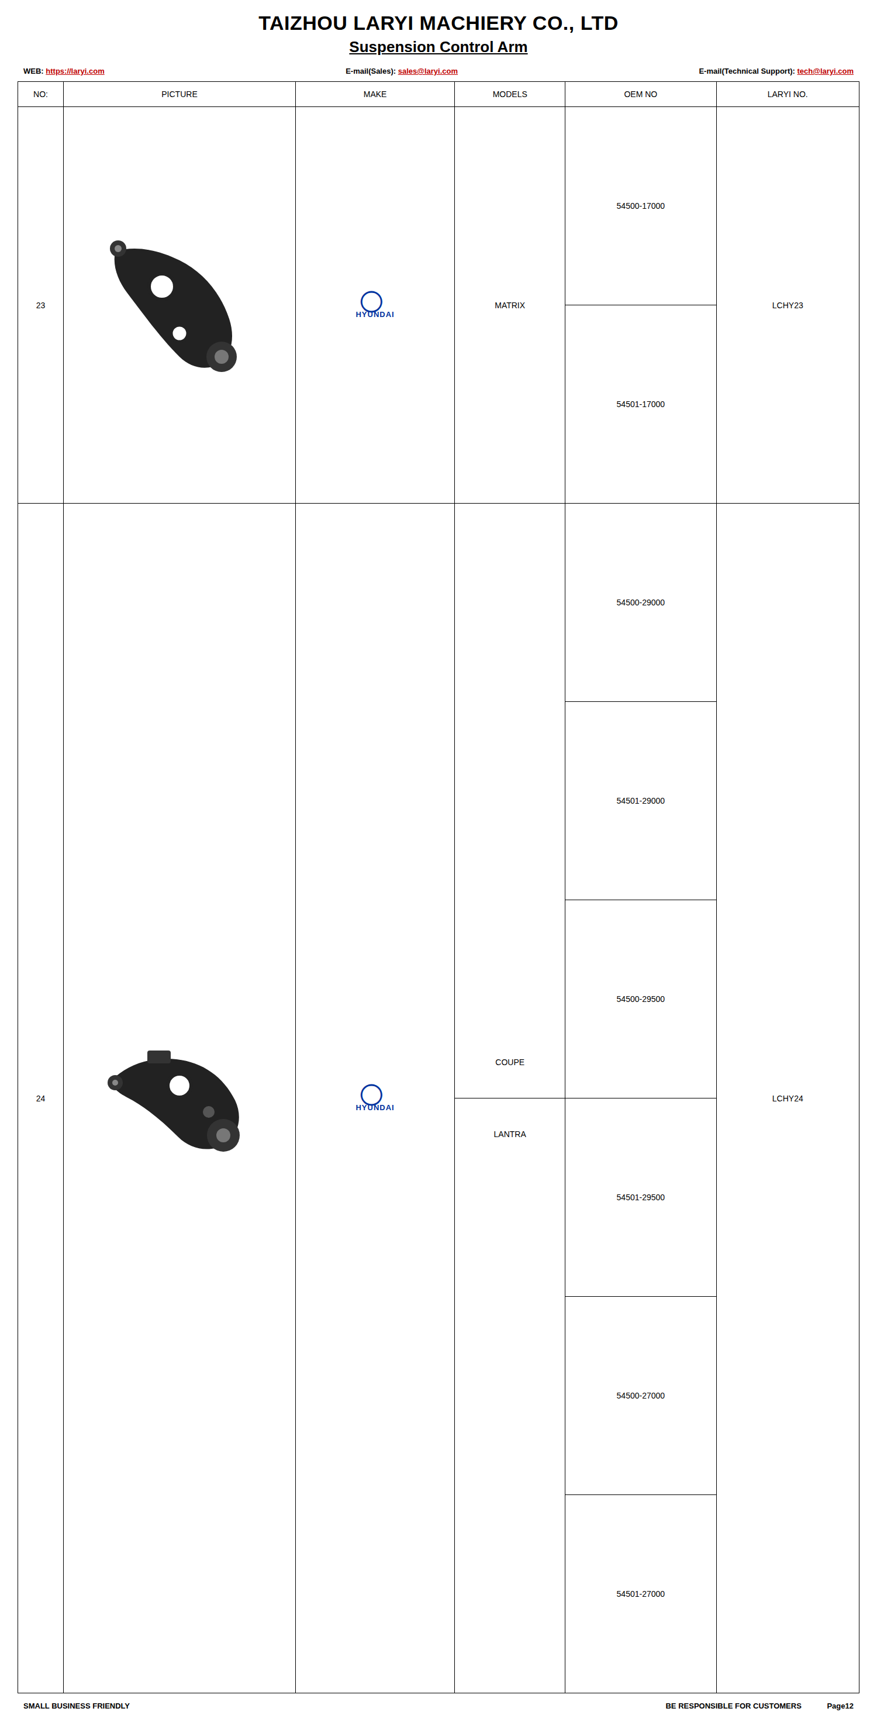TAIZHOU LARYI MACHIERY CO., LTD
Suspension Control Arm
WEB: https://laryi.com
E-mail(Sales): sales@laryi.com
E-mail(Technical Support): tech@laryi.com
| NO: | PICTURE | MAKE | MODELS | OEM NO | LARYI NO. |
| --- | --- | --- | --- | --- | --- |
| 23 | | ⃝ HYUNDAI | MATRIX | / 54500-17000 / / 54501-17000 / | LCHY23 |
| 24 | | ⃝ HYUNDAI | / COUPE / / LANTRA / | / 54500-29000 / / 54501-29000 / / 54500-29500 / / 54501-29500 / / 54500-27000 / / 54501-27000 / | LCHY24 |
SMALL BUSINESS FRIENDLY
BE RESPONSIBLE FOR CUSTOMERS Page12